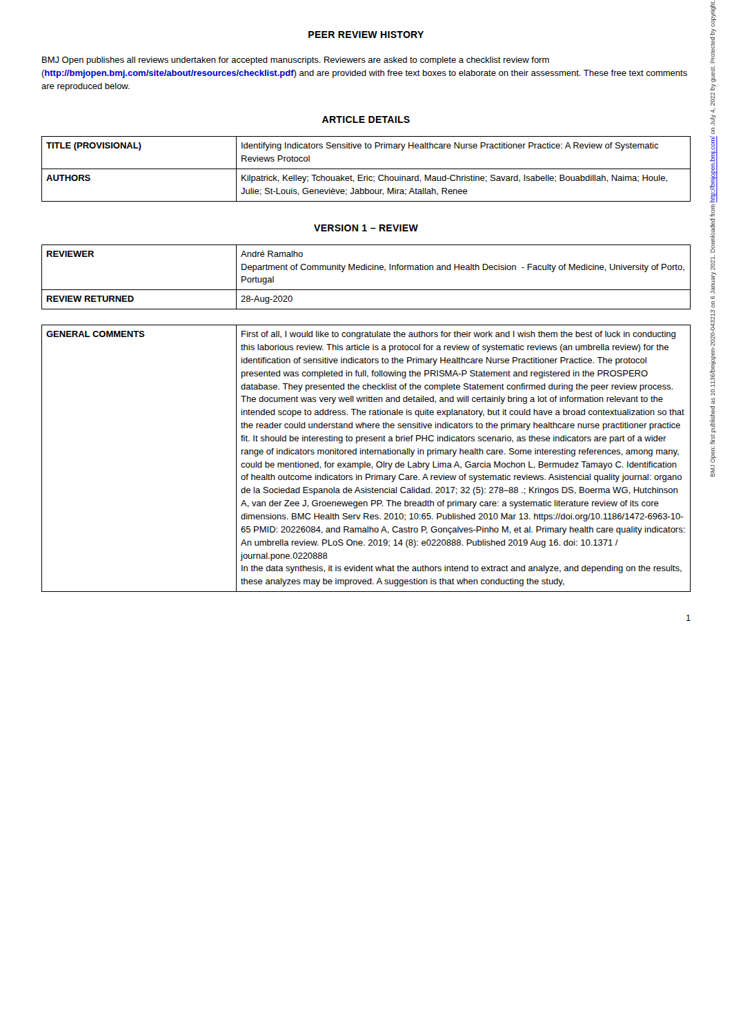BMJ Open: first published as 10.1136/bmjopen-2020-043213 on 6 January 2021. Downloaded from http://bmjopen.bmj.com/ on July 4, 2022 by guest. Protected by copyright.
PEER REVIEW HISTORY
BMJ Open publishes all reviews undertaken for accepted manuscripts. Reviewers are asked to complete a checklist review form (http://bmjopen.bmj.com/site/about/resources/checklist.pdf) and are provided with free text boxes to elaborate on their assessment. These free text comments are reproduced below.
ARTICLE DETAILS
| TITLE (PROVISIONAL) | Identifying Indicators Sensitive to Primary Healthcare Nurse Practitioner Practice: A Review of Systematic Reviews Protocol |
| AUTHORS | Kilpatrick, Kelley; Tchouaket, Eric; Chouinard, Maud-Christine; Savard, Isabelle; Bouabdillah, Naima; Houle, Julie; St-Louis, Geneviève; Jabbour, Mira; Atallah, Renee |
VERSION 1 – REVIEW
| REVIEWER | André Ramalho Department of Community Medicine, Information and Health Decision - Faculty of Medicine, University of Porto, Portugal |
| REVIEW RETURNED | 28-Aug-2020 |
| GENERAL COMMENTS | First of all, I would like to congratulate the authors for their work and I wish them the best of luck in conducting this laborious review. This article is a protocol for a review of systematic reviews (an umbrella review) for the identification of sensitive indicators to the Primary Healthcare Nurse Practitioner Practice. The protocol presented was completed in full, following the PRISMA-P Statement and registered in the PROSPERO database. They presented the checklist of the complete Statement confirmed during the peer review process. The document was very well written and detailed, and will certainly bring a lot of information relevant to the intended scope to address. The rationale is quite explanatory, but it could have a broad contextualization so that the reader could understand where the sensitive indicators to the primary healthcare nurse practitioner practice fit. It should be interesting to present a brief PHC indicators scenario, as these indicators are part of a wider range of indicators monitored internationally in primary health care. Some interesting references, among many, could be mentioned, for example, Olry de Labry Lima A, Garcia Mochon L, Bermudez Tamayo C. Identification of health outcome indicators in Primary Care. A review of systematic reviews. Asistencial quality journal: organo de la Sociedad Espanola de Asistencial Calidad. 2017; 32 (5): 278–88 .; Kringos DS, Boerma WG, Hutchinson A, van der Zee J, Groenewegen PP. The breadth of primary care: a systematic literature review of its core dimensions. BMC Health Serv Res. 2010; 10:65. Published 2010 Mar 13. https://doi.org/10.1186/1472-6963-10-65 PMID: 20226084, and Ramalho A, Castro P, Gonçalves-Pinho M, et al. Primary health care quality indicators: An umbrella review. PLoS One. 2019; 14 (8): e0220888. Published 2019 Aug 16. doi: 10.1371 / journal.pone.0220888 In the data synthesis, it is evident what the authors intend to extract and analyze, and depending on the results, these analyzes may be improved. A suggestion is that when conducting the study, |
1